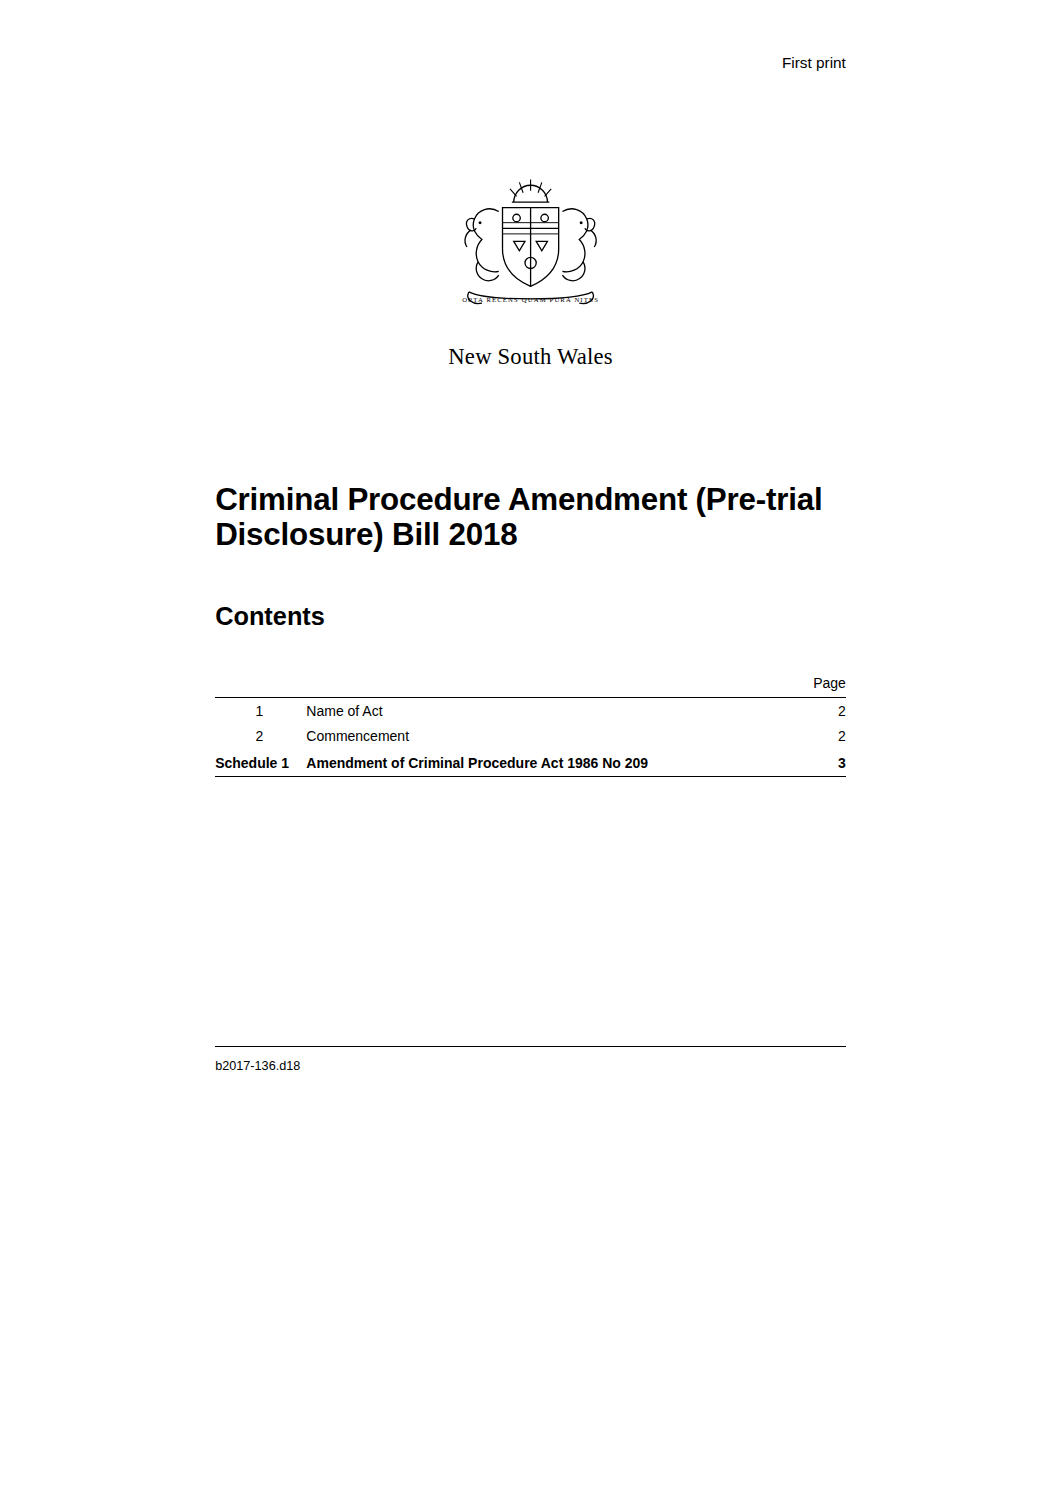First print
ORTA RECENS QUAM PURA NITES
New South Wales
Criminal Procedure Amendment (Pre-trial Disclosure) Bill 2018
Contents
| | | Page |
| --- | --- | --- |
| 1 | Name of Act | 2 |
| 2 | Commencement | 2 |
| Schedule 1 | Amendment of Criminal Procedure Act 1986 No 209 | 3 |
b2017-136.d18